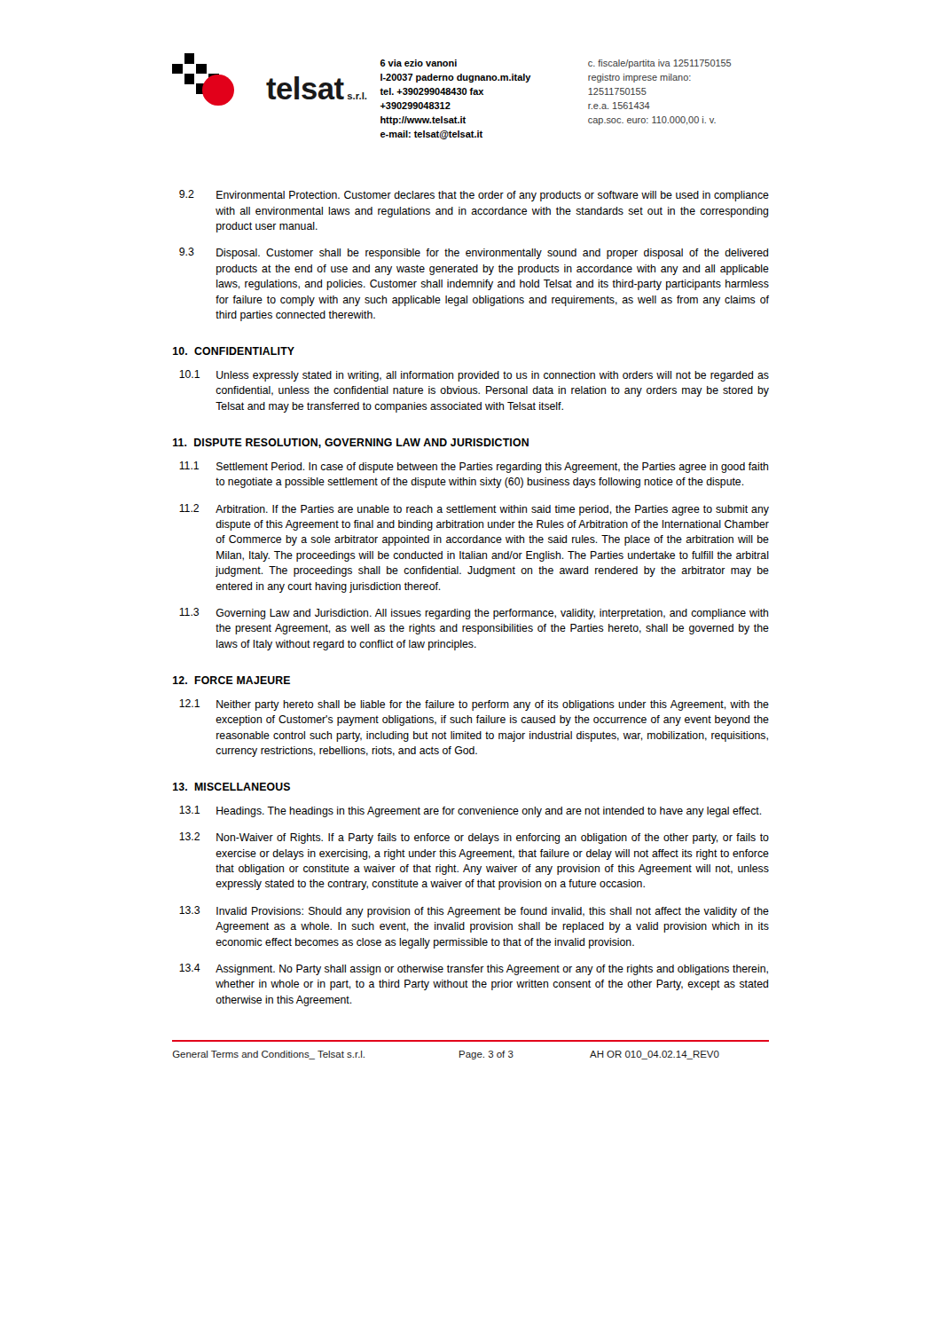telsats.r.l.
6 via ezio vanoni
I-20037 paderno dugnano.m.italy
tel. +390299048430 fax +390299048312
http://www.telsat.it
e-mail: telsat@telsat.it
c. fiscale/partita iva 12511750155
registro imprese milano:
12511750155
r.e.a. 1561434
cap.soc. euro: 110.000,00 i. v.
9.2
Environmental Protection. Customer declares that the order of any products or software will be used in compliance with all environmental laws and regulations and in accordance with the standards set out in the corresponding product user manual.
9.3
Disposal. Customer shall be responsible for the environmentally sound and proper disposal of the delivered products at the end of use and any waste generated by the products in accordance with any and all applicable laws, regulations, and policies. Customer shall indemnify and hold Telsat and its third-party participants harmless for failure to comply with any such applicable legal obligations and requirements, as well as from any claims of third parties connected therewith.
10. CONFIDENTIALITY
10.1
Unless expressly stated in writing, all information provided to us in connection with orders will not be regarded as confidential, unless the confidential nature is obvious. Personal data in relation to any orders may be stored by Telsat and may be transferred to companies associated with Telsat itself.
11. DISPUTE RESOLUTION, GOVERNING LAW AND JURISDICTION
11.1
Settlement Period. In case of dispute between the Parties regarding this Agreement, the Parties agree in good faith to negotiate a possible settlement of the dispute within sixty (60) business days following notice of the dispute.
11.2
Arbitration. If the Parties are unable to reach a settlement within said time period, the Parties agree to submit any dispute of this Agreement to final and binding arbitration under the Rules of Arbitration of the International Chamber of Commerce by a sole arbitrator appointed in accordance with the said rules. The place of the arbitration will be Milan, Italy. The proceedings will be conducted in Italian and/or English. The Parties undertake to fulfill the arbitral judgment. The proceedings shall be confidential. Judgment on the award rendered by the arbitrator may be entered in any court having jurisdiction thereof.
11.3
Governing Law and Jurisdiction. All issues regarding the performance, validity, interpretation, and compliance with the present Agreement, as well as the rights and responsibilities of the Parties hereto, shall be governed by the laws of Italy without regard to conflict of law principles.
12. FORCE MAJEURE
12.1
Neither party hereto shall be liable for the failure to perform any of its obligations under this Agreement, with the exception of Customer's payment obligations, if such failure is caused by the occurrence of any event beyond the reasonable control such party, including but not limited to major industrial disputes, war, mobilization, requisitions, currency restrictions, rebellions, riots, and acts of God.
13. MISCELLANEOUS
13.1
Headings. The headings in this Agreement are for convenience only and are not intended to have any legal effect.
13.2
Non-Waiver of Rights. If a Party fails to enforce or delays in enforcing an obligation of the other party, or fails to exercise or delays in exercising, a right under this Agreement, that failure or delay will not affect its right to enforce that obligation or constitute a waiver of that right. Any waiver of any provision of this Agreement will not, unless expressly stated to the contrary, constitute a waiver of that provision on a future occasion.
13.3
Invalid Provisions: Should any provision of this Agreement be found invalid, this shall not affect the validity of the Agreement as a whole. In such event, the invalid provision shall be replaced by a valid provision which in its economic effect becomes as close as legally permissible to that of the invalid provision.
13.4
Assignment. No Party shall assign or otherwise transfer this Agreement or any of the rights and obligations therein, whether in whole or in part, to a third Party without the prior written consent of the other Party, except as stated otherwise in this Agreement.
General Terms and Conditions_ Telsat s.r.l.
Page. 3 of 3
AH OR 010_04.02.14_REV0